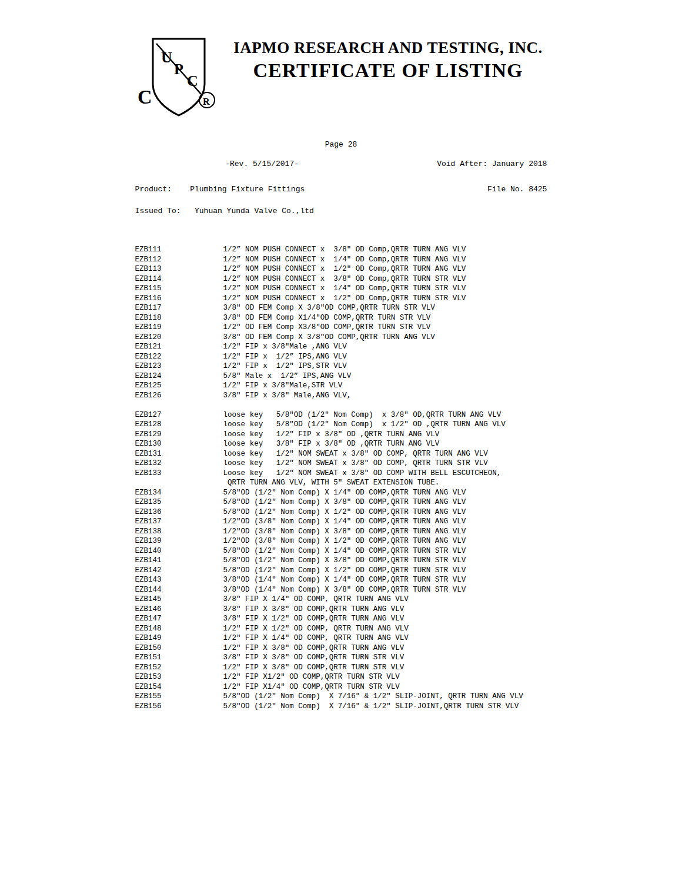U P C C R
IAPMO RESEARCH AND TESTING, INC.
CERTIFICATE OF LISTING
Page 28
-Rev. 5/15/2017-
Void After: January 2018
Product: Plumbing Fixture Fittings
File No. 8425
Issued To: Yuhuan Yunda Valve Co.,ltd
EZB111              1/2” NOM PUSH CONNECT x  3/8" OD Comp,QRTR TURN ANG VLV
EZB112              1/2” NOM PUSH CONNECT x  1/4" OD Comp,QRTR TURN ANG VLV
EZB113              1/2” NOM PUSH CONNECT x  1/2" OD Comp,QRTR TURN ANG VLV
EZB114              1/2” NOM PUSH CONNECT x  3/8" OD Comp,QRTR TURN STR VLV
EZB115              1/2” NOM PUSH CONNECT x  1/4" OD Comp,QRTR TURN STR VLV
EZB116              1/2” NOM PUSH CONNECT x  1/2" OD Comp,QRTR TURN STR VLV
EZB117              3/8" OD FEM Comp X 3/8"OD COMP,QRTR TURN STR VLV
EZB118              3/8" OD FEM Comp X1/4"OD COMP,QRTR TURN STR VLV
EZB119              1/2" OD FEM Comp X3/8"OD COMP,QRTR TURN STR VLV
EZB120              3/8" OD FEM Comp X 3/8"OD COMP,QRTR TURN ANG VLV
EZB121              1/2" FIP x 3/8"Male ,ANG VLV
EZB122              1/2" FIP x  1/2” IPS,ANG VLV
EZB123              1/2" FIP x  1/2" IPS,STR VLV
EZB124              5/8" Male x  1/2” IPS,ANG VLV
EZB125              1/2" FIP x 3/8"Male,STR VLV
EZB126              3/8" FIP x 3/8" Male,ANG VLV,

EZB127              loose key   5/8"OD (1/2" Nom Comp)  x 3/8" OD,QRTR TURN ANG VLV
EZB128              loose key   5/8"OD (1/2" Nom Comp)  x 1/2" OD ,QRTR TURN ANG VLV
EZB129              loose key   1/2" FIP x 3/8" OD ,QRTR TURN ANG VLV
EZB130              loose key   3/8" FIP x 3/8" OD ,QRTR TURN ANG VLV
EZB131              loose key   1/2" NOM SWEAT x 3/8" OD COMP, QRTR TURN ANG VLV
EZB132              loose key   1/2" NOM SWEAT x 3/8" OD COMP, QRTR TURN STR VLV
EZB133              Loose key   1/2" NOM SWEAT x 3/8" OD COMP WITH BELL ESCUTCHEON,
                     QRTR TURN ANG VLV, WITH 5" SWEAT EXTENSION TUBE.
EZB134              5/8"OD (1/2" Nom Comp) X 1/4" OD COMP,QRTR TURN ANG VLV
EZB135              5/8"OD (1/2" Nom Comp) X 3/8" OD COMP,QRTR TURN ANG VLV
EZB136              5/8"OD (1/2" Nom Comp) X 1/2" OD COMP,QRTR TURN ANG VLV
EZB137              1/2"OD (3/8" Nom Comp) X 1/4" OD COMP,QRTR TURN ANG VLV
EZB138              1/2"OD (3/8" Nom Comp) X 3/8" OD COMP,QRTR TURN ANG VLV
EZB139              1/2"OD (3/8" Nom Comp) X 1/2" OD COMP,QRTR TURN ANG VLV
EZB140              5/8"OD (1/2" Nom Comp) X 1/4" OD COMP,QRTR TURN STR VLV
EZB141              5/8"OD (1/2" Nom Comp) X 3/8" OD COMP,QRTR TURN STR VLV
EZB142              5/8"OD (1/2" Nom Comp) X 1/2" OD COMP,QRTR TURN STR VLV
EZB143              3/8"OD (1/4" Nom Comp) X 1/4" OD COMP,QRTR TURN STR VLV
EZB144              3/8"OD (1/4" Nom Comp) X 3/8" OD COMP,QRTR TURN STR VLV
EZB145              3/8" FIP X 1/4" OD COMP, QRTR TURN ANG VLV
EZB146              3/8" FIP X 3/8" OD COMP,QRTR TURN ANG VLV
EZB147              3/8" FIP X 1/2" OD COMP,QRTR TURN ANG VLV
EZB148              1/2" FIP X 1/2" OD COMP, QRTR TURN ANG VLV
EZB149              1/2" FIP X 1/4" OD COMP, QRTR TURN ANG VLV
EZB150              1/2" FIP X 3/8" OD COMP,QRTR TURN ANG VLV
EZB151              3/8" FIP X 3/8" OD COMP,QRTR TURN STR VLV
EZB152              1/2" FIP X 3/8" OD COMP,QRTR TURN STR VLV
EZB153              1/2" FIP X1/2" OD COMP,QRTR TURN STR VLV
EZB154              1/2" FIP X1/4" OD COMP,QRTR TURN STR VLV
EZB155              5/8"OD (1/2" Nom Comp)  X 7/16" & 1/2" SLIP-JOINT, QRTR TURN ANG VLV
EZB156              5/8"OD (1/2" Nom Comp)  X 7/16" & 1/2" SLIP-JOINT,QRTR TURN STR VLV